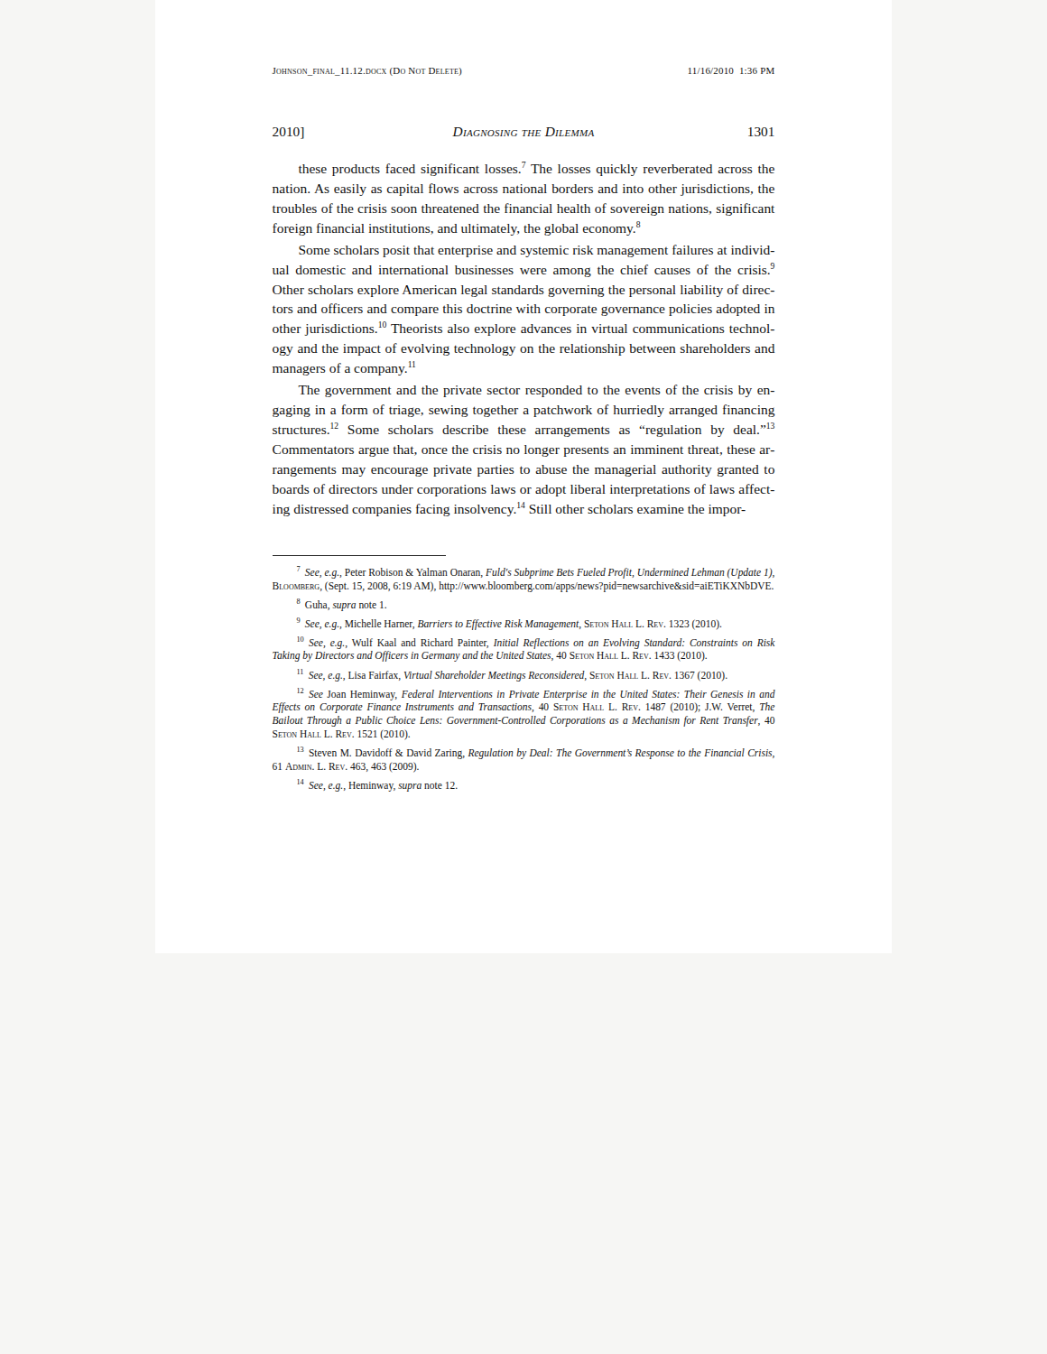Johnson_final_11.12.docx (Do Not Delete) 11/16/2010 1:36 PM
2010] Diagnosing the Dilemma 1301
these products faced significant losses.7 The losses quickly reverberated across the nation. As easily as capital flows across national borders and into other jurisdictions, the troubles of the crisis soon threatened the financial health of sovereign nations, significant foreign financial institutions, and ultimately, the global economy.8
Some scholars posit that enterprise and systemic risk management failures at individual domestic and international businesses were among the chief causes of the crisis.9 Other scholars explore American legal standards governing the personal liability of directors and officers and compare this doctrine with corporate governance policies adopted in other jurisdictions.10 Theorists also explore advances in virtual communications technology and the impact of evolving technology on the relationship between shareholders and managers of a company.11
The government and the private sector responded to the events of the crisis by engaging in a form of triage, sewing together a patchwork of hurriedly arranged financing structures.12 Some scholars describe these arrangements as “regulation by deal.”13 Commentators argue that, once the crisis no longer presents an imminent threat, these arrangements may encourage private parties to abuse the managerial authority granted to boards of directors under corporations laws or adopt liberal interpretations of laws affecting distressed companies facing insolvency.14 Still other scholars examine the impor-
See, e.g., Peter Robison & Yalman Onaran, Fuld's Subprime Bets Fueled Profit, Undermined Lehman (Update 1), Bloomberg, (Sept. 15, 2008, 6:19 AM), http://www.bloomberg.com/apps/news?pid=newsarchive&sid=aiETiKXNbDVE.
Guha, supra note 1.
See, e.g., Michelle Harner, Barriers to Effective Risk Management, Seton Hall L. Rev. 1323 (2010).
See, e.g., Wulf Kaal and Richard Painter, Initial Reflections on an Evolving Standard: Constraints on Risk Taking by Directors and Officers in Germany and the United States, 40 Seton Hall L. Rev. 1433 (2010).
See, e.g., Lisa Fairfax, Virtual Shareholder Meetings Reconsidered, Seton Hall L. Rev. 1367 (2010).
See Joan Heminway, Federal Interventions in Private Enterprise in the United States: Their Genesis in and Effects on Corporate Finance Instruments and Transactions, 40 Seton Hall L. Rev. 1487 (2010); J.W. Verret, The Bailout Through a Public Choice Lens: Government-Controlled Corporations as a Mechanism for Rent Transfer, 40 Seton Hall L. Rev. 1521 (2010).
Steven M. Davidoff & David Zaring, Regulation by Deal: The Government’s Response to the Financial Crisis, 61 Admin. L. Rev. 463, 463 (2009).
See, e.g., Heminway, supra note 12.